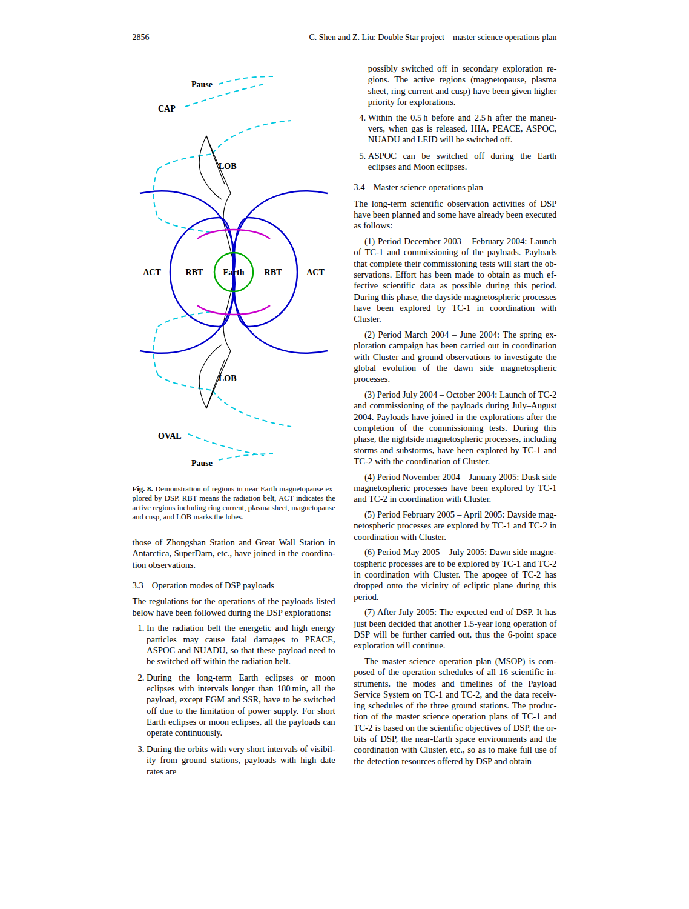2856
C. Shen and Z. Liu: Double Star project – master science operations plan
Pause Pause CAP OVAL LOB LOB Earth RBT RBT ACT ACT
Fig. 8. Demonstration of regions in near-Earth magnetopause explored by DSP. RBT means the radiation belt, ACT indicates the active regions including ring current, plasma sheet, magnetopause and cusp, and LOB marks the lobes.
those of Zhongshan Station and Great Wall Station in Antarctica, SuperDarn, etc., have joined in the coordination observations.
3.3 Operation modes of DSP payloads
The regulations for the operations of the payloads listed below have been followed during the DSP explorations:
In the radiation belt the energetic and high energy particles may cause fatal damages to PEACE, ASPOC and NUADU, so that these payload need to be switched off within the radiation belt.
During the long-term Earth eclipses or moon eclipses with intervals longer than 180 min, all the payload, except FGM and SSR, have to be switched off due to the limitation of power supply. For short Earth eclipses or moon eclipses, all the payloads can operate continuously.
During the orbits with very short intervals of visibility from ground stations, payloads with high date rates are
possibly switched off in secondary exploration regions. The active regions (magnetopause, plasma sheet, ring current and cusp) have been given higher priority for explorations.
Within the 0.5 h before and 2.5 h after the maneuvers, when gas is released, HIA, PEACE, ASPOC, NUADU and LEID will be switched off.
ASPOC can be switched off during the Earth eclipses and Moon eclipses.
3.4 Master science operations plan
The long-term scientific observation activities of DSP have been planned and some have already been executed as follows:
(1) Period December 2003 – February 2004: Launch of TC-1 and commissioning of the payloads. Payloads that complete their commissioning tests will start the observations. Effort has been made to obtain as much effective scientific data as possible during this period. During this phase, the dayside magnetospheric processes have been explored by TC-1 in coordination with Cluster.
(2) Period March 2004 – June 2004: The spring exploration campaign has been carried out in coordination with Cluster and ground observations to investigate the global evolution of the dawn side magnetospheric processes.
(3) Period July 2004 – October 2004: Launch of TC-2 and commissioning of the payloads during July–August 2004. Payloads have joined in the explorations after the completion of the commissioning tests. During this phase, the nightside magnetospheric processes, including storms and substorms, have been explored by TC-1 and TC-2 with the coordination of Cluster.
(4) Period November 2004 – January 2005: Dusk side magnetospheric processes have been explored by TC-1 and TC-2 in coordination with Cluster.
(5) Period February 2005 – April 2005: Dayside magnetospheric processes are explored by TC-1 and TC-2 in coordination with Cluster.
(6) Period May 2005 – July 2005: Dawn side magnetospheric processes are to be explored by TC-1 and TC-2 in coordination with Cluster. The apogee of TC-2 has dropped onto the vicinity of ecliptic plane during this period.
(7) After July 2005: The expected end of DSP. It has just been decided that another 1.5-year long operation of DSP will be further carried out, thus the 6-point space exploration will continue.
The master science operation plan (MSOP) is composed of the operation schedules of all 16 scientific instruments, the modes and timelines of the Payload Service System on TC-1 and TC-2, and the data receiving schedules of the three ground stations. The production of the master science operation plans of TC-1 and TC-2 is based on the scientific objectives of DSP, the orbits of DSP, the near-Earth space environments and the coordination with Cluster, etc., so as to make full use of the detection resources offered by DSP and obtain